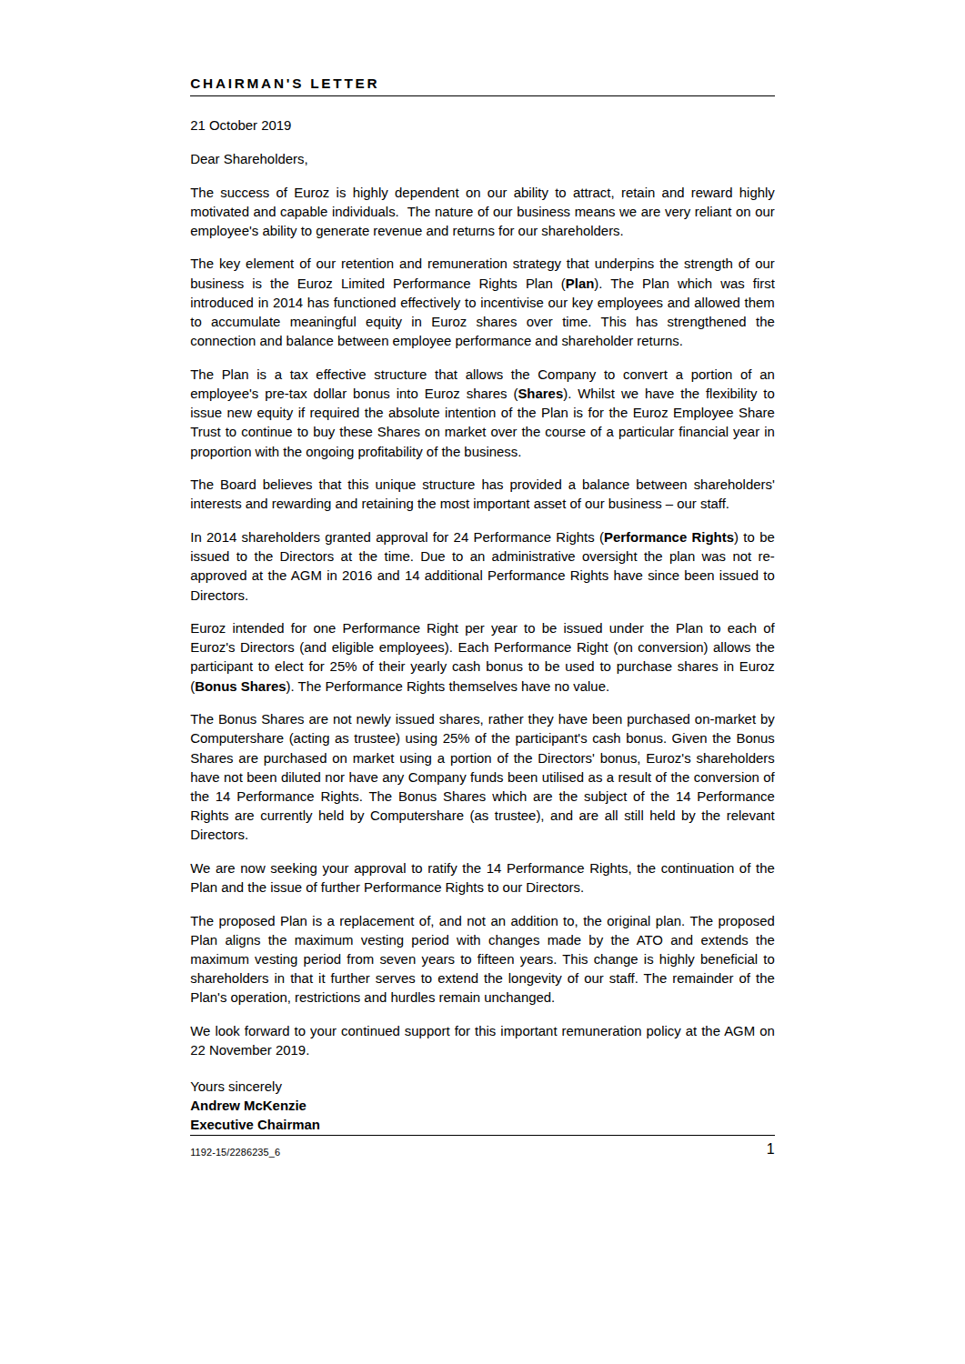Chairman's Letter
21 October 2019
Dear Shareholders,
The success of Euroz is highly dependent on our ability to attract, retain and reward highly motivated and capable individuals. The nature of our business means we are very reliant on our employee's ability to generate revenue and returns for our shareholders.
The key element of our retention and remuneration strategy that underpins the strength of our business is the Euroz Limited Performance Rights Plan (Plan). The Plan which was first introduced in 2014 has functioned effectively to incentivise our key employees and allowed them to accumulate meaningful equity in Euroz shares over time. This has strengthened the connection and balance between employee performance and shareholder returns.
The Plan is a tax effective structure that allows the Company to convert a portion of an employee's pre-tax dollar bonus into Euroz shares (Shares). Whilst we have the flexibility to issue new equity if required the absolute intention of the Plan is for the Euroz Employee Share Trust to continue to buy these Shares on market over the course of a particular financial year in proportion with the ongoing profitability of the business.
The Board believes that this unique structure has provided a balance between shareholders' interests and rewarding and retaining the most important asset of our business – our staff.
In 2014 shareholders granted approval for 24 Performance Rights (Performance Rights) to be issued to the Directors at the time. Due to an administrative oversight the plan was not re-approved at the AGM in 2016 and 14 additional Performance Rights have since been issued to Directors.
Euroz intended for one Performance Right per year to be issued under the Plan to each of Euroz's Directors (and eligible employees). Each Performance Right (on conversion) allows the participant to elect for 25% of their yearly cash bonus to be used to purchase shares in Euroz (Bonus Shares). The Performance Rights themselves have no value.
The Bonus Shares are not newly issued shares, rather they have been purchased on-market by Computershare (acting as trustee) using 25% of the participant's cash bonus. Given the Bonus Shares are purchased on market using a portion of the Directors' bonus, Euroz's shareholders have not been diluted nor have any Company funds been utilised as a result of the conversion of the 14 Performance Rights. The Bonus Shares which are the subject of the 14 Performance Rights are currently held by Computershare (as trustee), and are all still held by the relevant Directors.
We are now seeking your approval to ratify the 14 Performance Rights, the continuation of the Plan and the issue of further Performance Rights to our Directors.
The proposed Plan is a replacement of, and not an addition to, the original plan. The proposed Plan aligns the maximum vesting period with changes made by the ATO and extends the maximum vesting period from seven years to fifteen years. This change is highly beneficial to shareholders in that it further serves to extend the longevity of our staff. The remainder of the Plan's operation, restrictions and hurdles remain unchanged.
We look forward to your continued support for this important remuneration policy at the AGM on 22 November 2019.
Yours sincerely
Andrew McKenzie
Executive Chairman
1192-15/2286235_6 1